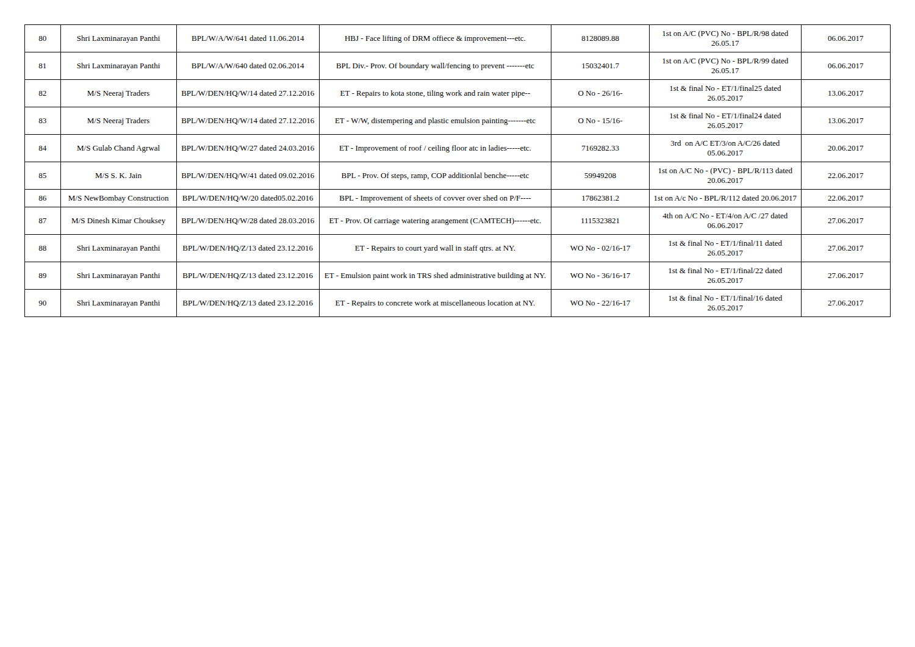| 80 | Shri Laxminarayan Panthi | BPL/W/A/W/641 dated 11.06.2014 | HBJ - Face lifting of DRM offiece & improvement---etc. | 8128089.88 | 1st on A/C (PVC) No - BPL/R/98 dated 26.05.17 | 06.06.2017 |
| 81 | Shri Laxminarayan Panthi | BPL/W/A/W/640 dated 02.06.2014 | BPL Div.- Prov. Of boundary wall/fencing to prevent -------etc | 15032401.7 | 1st on A/C (PVC) No - BPL/R/99 dated 26.05.17 | 06.06.2017 |
| 82 | M/S Neeraj Traders | BPL/W/DEN/HQ/W/14 dated 27.12.2016 | ET - Repairs to kota stone, tiling work and rain water pipe-- | O No - 26/16- | 1st & final No - ET/1/final25 dated 26.05.2017 | 13.06.2017 |
| 83 | M/S Neeraj Traders | BPL/W/DEN/HQ/W/14 dated 27.12.2016 | ET - W/W, distempering and plastic emulsion painting-------etc | O No - 15/16- | 1st & final No - ET/1/final24 dated 26.05.2017 | 13.06.2017 |
| 84 | M/S Gulab Chand Agrwal | BPL/W/DEN/HQ/W/27 dated 24.03.2016 | ET - Improvement of roof / ceiling floor atc in ladies-----etc. | 7169282.33 | 3rd on A/C ET/3/on A/C/26 dated 05.06.2017 | 20.06.2017 |
| 85 | M/S S. K. Jain | BPL/W/DEN/HQ/W/41 dated 09.02.2016 | BPL - Prov. Of steps, ramp, COP additionlal benche-----etc | 59949208 | 1st on A/C No - (PVC) - BPL/R/113 dated 20.06.2017 | 22.06.2017 |
| 86 | M/S NewBombay Construction | BPL/W/DEN/HQ/W/20 dated05.02.2016 | BPL - Improvement of sheets of covver over shed on P/F---- | 17862381.2 | 1st on A/c No - BPL/R/112 dated 20.06.2017 | 22.06.2017 |
| 87 | M/S Dinesh Kimar Chouksey | BPL/W/DEN/HQ/W/28 dated 28.03.2016 | ET - Prov. Of carriage watering arangement (CAMTECH)------etc. | 1115323821 | 4th on A/C No - ET/4/on A/C /27 dated 06.06.2017 | 27.06.2017 |
| 88 | Shri Laxminarayan Panthi | BPL/W/DEN/HQ/Z/13 dated 23.12.2016 | ET - Repairs to court yard wall in staff qtrs. at NY. | WO No - 02/16-17 | 1st & final No - ET/1/final/11 dated 26.05.2017 | 27.06.2017 |
| 89 | Shri Laxminarayan Panthi | BPL/W/DEN/HQ/Z/13 dated 23.12.2016 | ET - Emulsion paint work in TRS shed administrative building at NY. | WO No - 36/16-17 | 1st & final No - ET/1/final/22 dated 26.05.2017 | 27.06.2017 |
| 90 | Shri Laxminarayan Panthi | BPL/W/DEN/HQ/Z/13 dated 23.12.2016 | ET - Repairs to concrete work at miscellaneous location at NY. | WO No - 22/16-17 | 1st & final No - ET/1/final/16 dated 26.05.2017 | 27.06.2017 |